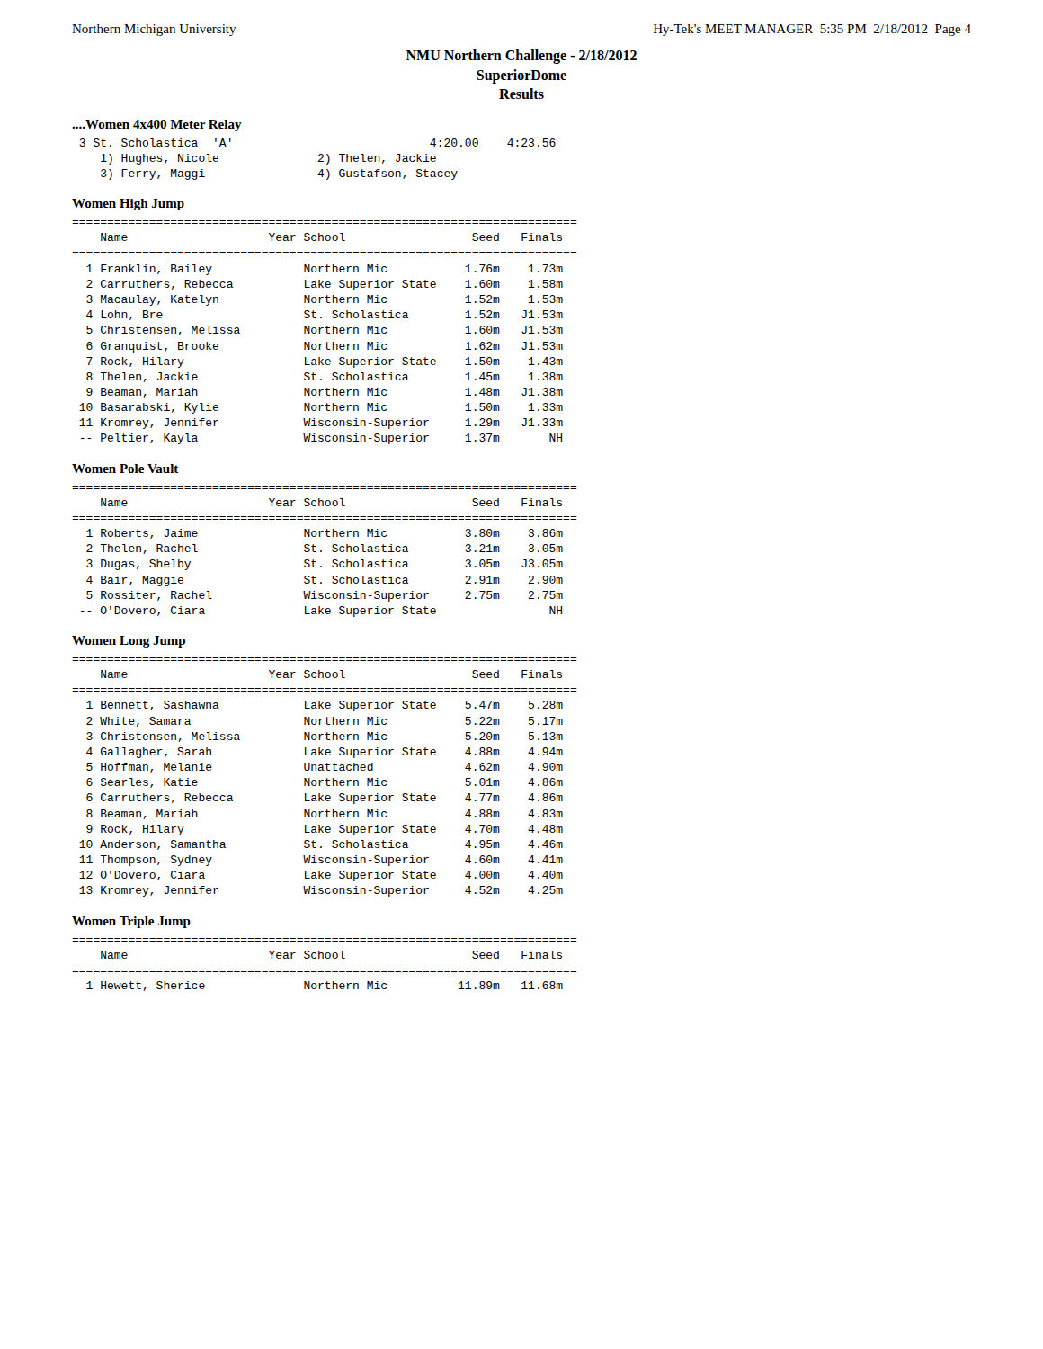Northern Michigan University
Hy-Tek's MEET MANAGER 5:35 PM 2/18/2012 Page 4
NMU Northern Challenge - 2/18/2012
SuperiorDome
Results
....Women 4x400 Meter Relay
 3 St. Scholastica  'A'                            4:20.00    4:23.56
    1) Hughes, Nicole              2) Thelen, Jackie
    3) Ferry, Maggi                4) Gustafson, Stacey
Women High Jump
========================================================================
    Name                    Year School                  Seed   Finals
========================================================================
  1 Franklin, Bailey             Northern Mic           1.76m    1.73m
  2 Carruthers, Rebecca          Lake Superior State    1.60m    1.58m
  3 Macaulay, Katelyn            Northern Mic           1.52m    1.53m
  4 Lohn, Bre                    St. Scholastica        1.52m   J1.53m
  5 Christensen, Melissa         Northern Mic           1.60m   J1.53m
  6 Granquist, Brooke            Northern Mic           1.62m   J1.53m
  7 Rock, Hilary                 Lake Superior State    1.50m    1.43m
  8 Thelen, Jackie               St. Scholastica        1.45m    1.38m
  9 Beaman, Mariah               Northern Mic           1.48m   J1.38m
 10 Basarabski, Kylie            Northern Mic           1.50m    1.33m
 11 Kromrey, Jennifer            Wisconsin-Superior     1.29m   J1.33m
 -- Peltier, Kayla               Wisconsin-Superior     1.37m       NH
Women Pole Vault
========================================================================
    Name                    Year School                  Seed   Finals
========================================================================
  1 Roberts, Jaime               Northern Mic           3.80m    3.86m
  2 Thelen, Rachel               St. Scholastica        3.21m    3.05m
  3 Dugas, Shelby                St. Scholastica        3.05m   J3.05m
  4 Bair, Maggie                 St. Scholastica        2.91m    2.90m
  5 Rossiter, Rachel             Wisconsin-Superior     2.75m    2.75m
 -- O'Dovero, Ciara              Lake Superior State                NH
Women Long Jump
========================================================================
    Name                    Year School                  Seed   Finals
========================================================================
  1 Bennett, Sashawna            Lake Superior State    5.47m    5.28m
  2 White, Samara                Northern Mic           5.22m    5.17m
  3 Christensen, Melissa         Northern Mic           5.20m    5.13m
  4 Gallagher, Sarah             Lake Superior State    4.88m    4.94m
  5 Hoffman, Melanie             Unattached             4.62m    4.90m
  6 Searles, Katie               Northern Mic           5.01m    4.86m
  6 Carruthers, Rebecca          Lake Superior State    4.77m    4.86m
  8 Beaman, Mariah               Northern Mic           4.88m    4.83m
  9 Rock, Hilary                 Lake Superior State    4.70m    4.48m
 10 Anderson, Samantha           St. Scholastica        4.95m    4.46m
 11 Thompson, Sydney             Wisconsin-Superior     4.60m    4.41m
 12 O'Dovero, Ciara              Lake Superior State    4.00m    4.40m
 13 Kromrey, Jennifer            Wisconsin-Superior     4.52m    4.25m
Women Triple Jump
========================================================================
    Name                    Year School                  Seed   Finals
========================================================================
  1 Hewett, Sherice              Northern Mic          11.89m   11.68m